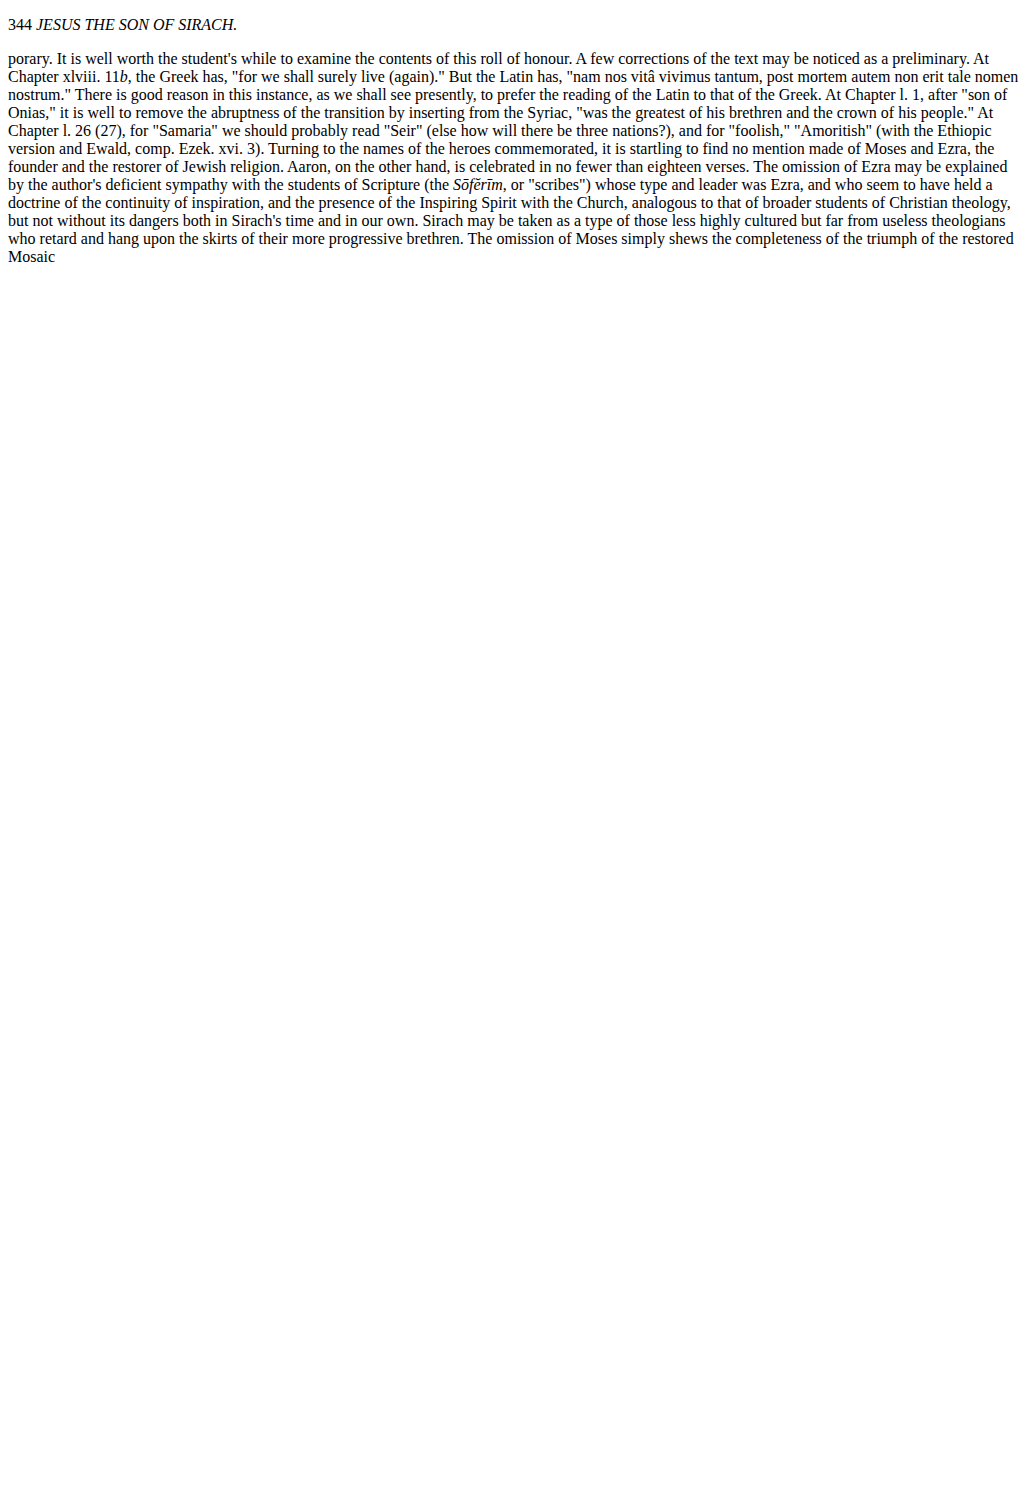344 JESUS THE SON OF SIRACH.
porary. It is well worth the student's while to examine the contents of this roll of honour. A few corrections of the text may be noticed as a preliminary. At Chapter xlviii. 11b, the Greek has, "for we shall surely live (again)." But the Latin has, "nam nos vitâ vivimus tantum, post mortem autem non erit tale nomen nostrum." There is good reason in this instance, as we shall see presently, to prefer the reading of the Latin to that of the Greek. At Chapter l. 1, after "son of Onias," it is well to remove the abruptness of the transition by inserting from the Syriac, "was the greatest of his brethren and the crown of his people." At Chapter l. 26 (27), for "Samaria" we should probably read "Seir" (else how will there be three nations?), and for "foolish," "Amoritish" (with the Ethiopic version and Ewald, comp. Ezek. xvi. 3). Turning to the names of the heroes commemorated, it is startling to find no mention made of Moses and Ezra, the founder and the restorer of Jewish religion. Aaron, on the other hand, is celebrated in no fewer than eighteen verses. The omission of Ezra may be explained by the author's deficient sympathy with the students of Scripture (the Sōfĕrīm, or "scribes") whose type and leader was Ezra, and who seem to have held a doctrine of the continuity of inspiration, and the presence of the Inspiring Spirit with the Church, analogous to that of broader students of Christian theology, but not without its dangers both in Sirach's time and in our own. Sirach may be taken as a type of those less highly cultured but far from useless theologians who retard and hang upon the skirts of their more progressive brethren. The omission of Moses simply shews the completeness of the triumph of the restored Mosaic